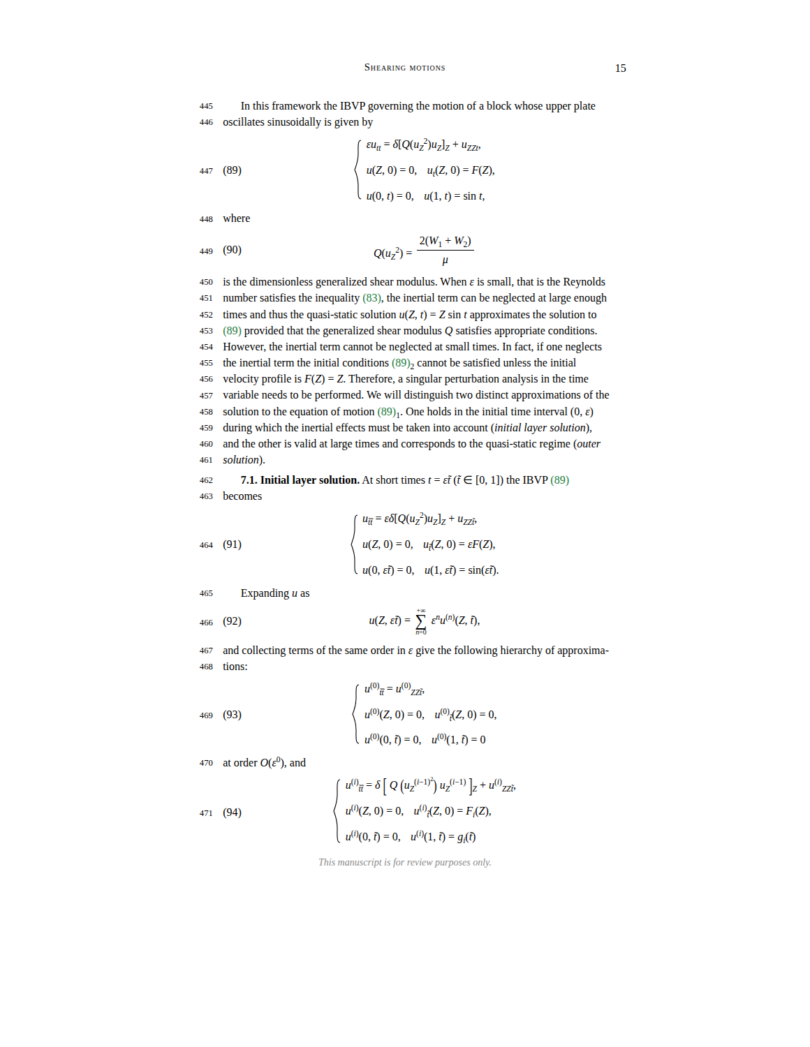Shearing motions 15
445
In this framework the IBVP governing the motion of a block whose upper plate
446
oscillates sinusoidally is given by
447
(89)
εutt = δ[Q(uZ2)uZ]Z + uZZt,
u(Z, 0) = 0, ut(Z, 0) = F(Z),
u(0, t) = 0, u(1, t) = sin t,
448
where
449
(90) Q(uZ2) = 2(W1 + W2) μ
450
is the dimensionless generalized shear modulus. When ε is small, that is the Reynolds
451
number satisfies the inequality (83), the inertial term can be neglected at large enough
452
times and thus the quasi-static solution u(Z, t) = Z sin t approximates the solution to
453
(89) provided that the generalized shear modulus Q satisfies appropriate conditions.
454
However, the inertial term cannot be neglected at small times. In fact, if one neglects
455
the inertial term the initial conditions (89)2 cannot be satisfied unless the initial
456
velocity profile is F(Z) = Z. Therefore, a singular perturbation analysis in the time
457
variable needs to be performed. We will distinguish two distinct approximations of the
458
solution to the equation of motion (89)1. One holds in the initial time interval (0, ε)
459
during which the inertial effects must be taken into account (initial layer solution),
460
and the other is valid at large times and corresponds to the quasi-static regime (outer
461
solution).
462
7.1. Initial layer solution. At short times t = εt̃ (t̃ ∈ [0, 1]) the IBVP (89)
463
becomes
464
(91)
ut̃t̃ = εδ[Q(uZ2)uZ]Z + uZZt̃,
u(Z, 0) = 0, ut̃(Z, 0) = εF(Z),
u(0, εt̃) = 0, u(1, εt̃) = sin(εt̃).
465
Expanding u as
466
(92) u(Z, εt̃) = +∞ ∑ n=0 εnu(n)(Z, t̃),
467
and collecting terms of the same order in ε give the following hierarchy of approxima-
468
tions:
469
(93)
u(0)t̃t̃ = u(0)ZZt̃,
u(0)(Z, 0) = 0, u(0)t̃(Z, 0) = 0,
u(0)(0, t̃) = 0, u(0)(1, t̃) = 0
470
at order O(ε0), and
471
(94)
u(i)t̃t̃ = δ [ Q (uZ(i−1)2) uZ(i−1) ]Z + u(i)ZZt̃,
u(i)(Z, 0) = 0, u(i)t̃(Z, 0) = Fi(Z),
u(i)(0, t̃) = 0, u(i)(1, t̃) = gi(t̃)
This manuscript is for review purposes only.